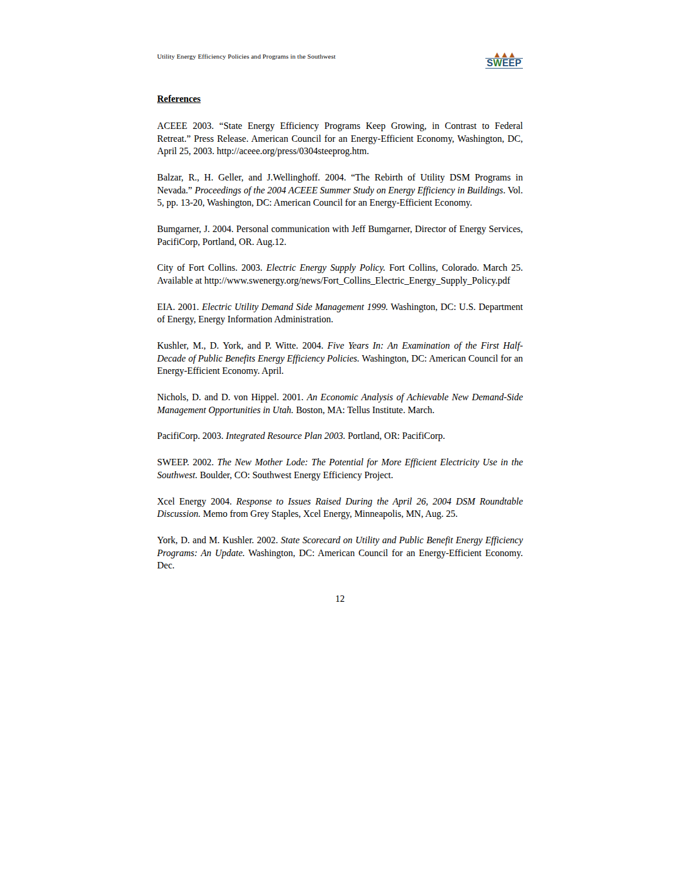Utility Energy Efficiency Policies and Programs in the Southwest
▲▲▲ SWEEP
References
ACEEE 2003. “State Energy Efficiency Programs Keep Growing, in Contrast to Federal Retreat.” Press Release. American Council for an Energy-Efficient Economy, Washington, DC, April 25, 2003. http://aceee.org/press/0304steeprog.htm.
Balzar, R., H. Geller, and J.Wellinghoff. 2004. “The Rebirth of Utility DSM Programs in Nevada.” Proceedings of the 2004 ACEEE Summer Study on Energy Efficiency in Buildings. Vol. 5, pp. 13-20, Washington, DC: American Council for an Energy-Efficient Economy.
Bumgarner, J. 2004. Personal communication with Jeff Bumgarner, Director of Energy Services, PacifiCorp, Portland, OR. Aug.12.
City of Fort Collins. 2003. Electric Energy Supply Policy. Fort Collins, Colorado. March 25. Available at http://www.swenergy.org/news/Fort_Collins_Electric_Energy_Supply_Policy.pdf
EIA. 2001. Electric Utility Demand Side Management 1999. Washington, DC: U.S. Department of Energy, Energy Information Administration.
Kushler, M., D. York, and P. Witte. 2004. Five Years In: An Examination of the First Half-Decade of Public Benefits Energy Efficiency Policies. Washington, DC: American Council for an Energy-Efficient Economy. April.
Nichols, D. and D. von Hippel. 2001. An Economic Analysis of Achievable New Demand-Side Management Opportunities in Utah. Boston, MA: Tellus Institute. March.
PacifiCorp. 2003. Integrated Resource Plan 2003. Portland, OR: PacifiCorp.
SWEEP. 2002. The New Mother Lode: The Potential for More Efficient Electricity Use in the Southwest. Boulder, CO: Southwest Energy Efficiency Project.
Xcel Energy 2004. Response to Issues Raised During the April 26, 2004 DSM Roundtable Discussion. Memo from Grey Staples, Xcel Energy, Minneapolis, MN, Aug. 25.
York, D. and M. Kushler. 2002. State Scorecard on Utility and Public Benefit Energy Efficiency Programs: An Update. Washington, DC: American Council for an Energy-Efficient Economy. Dec.
12